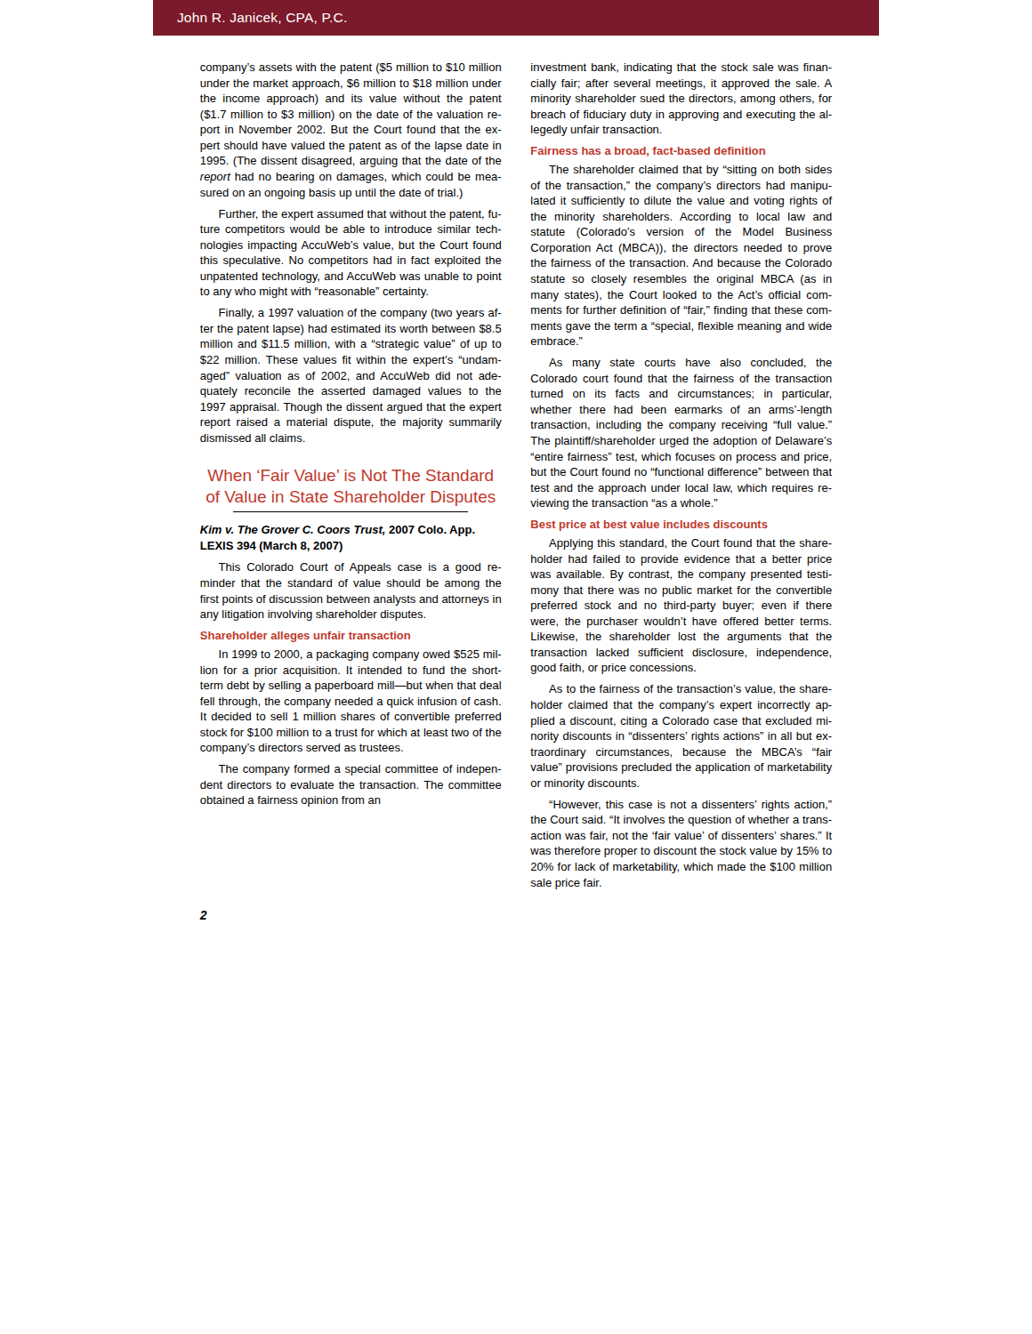John R. Janicek, CPA, P.C.
company’s assets with the patent ($5 million to $10 million under the market approach, $6 million to $18 million under the income approach) and its value without the patent ($1.7 million to $3 million) on the date of the valuation report in November 2002. But the Court found that the expert should have valued the patent as of the lapse date in 1995. (The dissent disagreed, arguing that the date of the report had no bearing on damages, which could be measured on an ongoing basis up until the date of trial.)
Further, the expert assumed that without the patent, future competitors would be able to introduce similar technologies impacting AccuWeb’s value, but the Court found this speculative. No competitors had in fact exploited the unpatented technology, and AccuWeb was unable to point to any who might with “reasonable” certainty.
Finally, a 1997 valuation of the company (two years after the patent lapse) had estimated its worth between $8.5 million and $11.5 million, with a “strategic value” of up to $22 million. These values fit within the expert’s “undamaged” valuation as of 2002, and AccuWeb did not adequately reconcile the asserted damaged values to the 1997 appraisal. Though the dissent argued that the expert report raised a material dispute, the majority summarily dismissed all claims.
When ‘Fair Value’ is Not The Standard of Value in State Shareholder Disputes
Kim v. The Grover C. Coors Trust, 2007 Colo. App. LEXIS 394 (March 8, 2007)
This Colorado Court of Appeals case is a good reminder that the standard of value should be among the first points of discussion between analysts and attorneys in any litigation involving shareholder disputes.
Shareholder alleges unfair transaction
In 1999 to 2000, a packaging company owed $525 million for a prior acquisition. It intended to fund the short-term debt by selling a paperboard mill—but when that deal fell through, the company needed a quick infusion of cash. It decided to sell 1 million shares of convertible preferred stock for $100 million to a trust for which at least two of the company’s directors served as trustees.
The company formed a special committee of independent directors to evaluate the transaction. The committee obtained a fairness opinion from an
investment bank, indicating that the stock sale was financially fair; after several meetings, it approved the sale. A minority shareholder sued the directors, among others, for breach of fiduciary duty in approving and executing the allegedly unfair transaction.
Fairness has a broad, fact-based definition
The shareholder claimed that by “sitting on both sides of the transaction,” the company’s directors had manipulated it sufficiently to dilute the value and voting rights of the minority shareholders. According to local law and statute (Colorado’s version of the Model Business Corporation Act (MBCA)), the directors needed to prove the fairness of the transaction. And because the Colorado statute so closely resembles the original MBCA (as in many states), the Court looked to the Act’s official comments for further definition of “fair,” finding that these comments gave the term a “special, flexible meaning and wide embrace.”
As many state courts have also concluded, the Colorado court found that the fairness of the transaction turned on its facts and circumstances; in particular, whether there had been earmarks of an arms’-length transaction, including the company receiving “full value.” The plaintiff/shareholder urged the adoption of Delaware’s “entire fairness” test, which focuses on process and price, but the Court found no “functional difference” between that test and the approach under local law, which requires reviewing the transaction “as a whole.”
Best price at best value includes discounts
Applying this standard, the Court found that the shareholder had failed to provide evidence that a better price was available. By contrast, the company presented testimony that there was no public market for the convertible preferred stock and no third-party buyer; even if there were, the purchaser wouldn’t have offered better terms. Likewise, the shareholder lost the arguments that the transaction lacked sufficient disclosure, independence, good faith, or price concessions.
As to the fairness of the transaction’s value, the shareholder claimed that the company’s expert incorrectly applied a discount, citing a Colorado case that excluded minority discounts in “dissenters’ rights actions” in all but extraordinary circumstances, because the MBCA’s “fair value” provisions precluded the application of marketability or minority discounts.
“However, this case is not a dissenters’ rights action,” the Court said. “It involves the question of whether a transaction was fair, not the ‘fair value’ of dissenters’ shares.” It was therefore proper to discount the stock value by 15% to 20% for lack of marketability, which made the $100 million sale price fair.
2